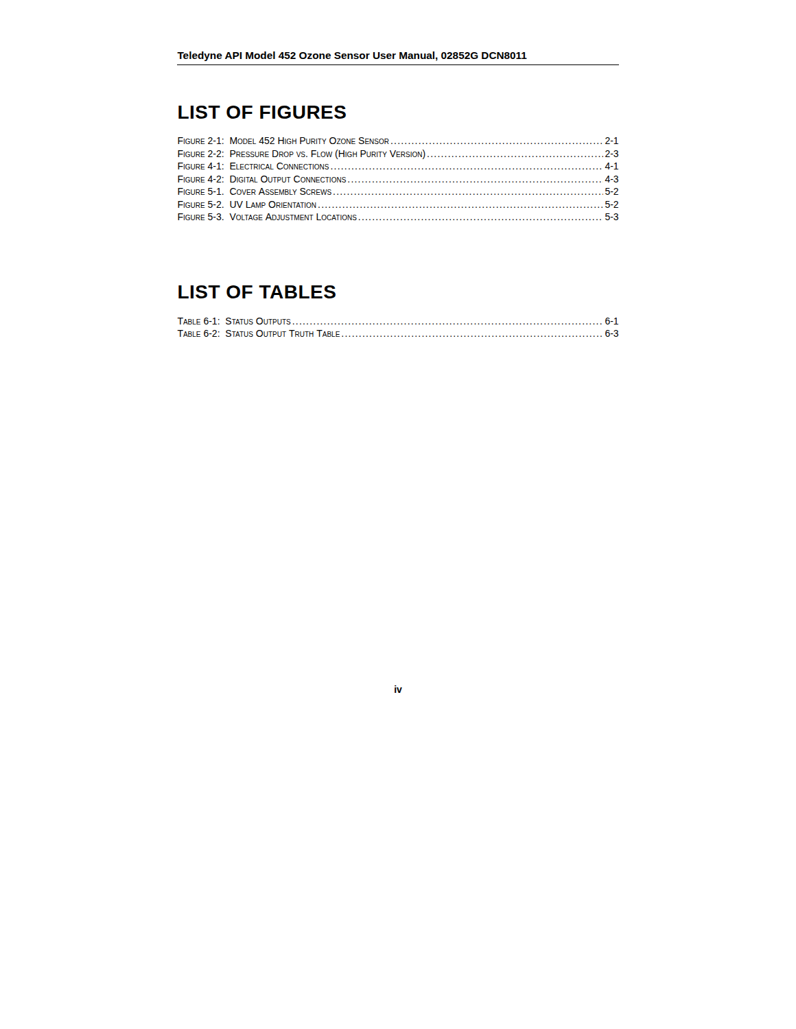Teledyne API Model 452 Ozone Sensor User Manual, 02852G DCN8011
LIST OF FIGURES
Figure 2-1: Model 452 High Purity Ozone Sensor 2-1
Figure 2-2: Pressure Drop vs. Flow (High Purity Version) 2-3
Figure 4-1: Electrical Connections 4-1
Figure 4-2: Digital Output Connections 4-3
Figure 5-1. Cover Assembly Screws 5-2
Figure 5-2. UV Lamp Orientation 5-2
Figure 5-3. Voltage Adjustment Locations 5-3
LIST OF TABLES
Table 6-1: Status Outputs 6-1
Table 6-2: Status Output Truth Table 6-3
iv